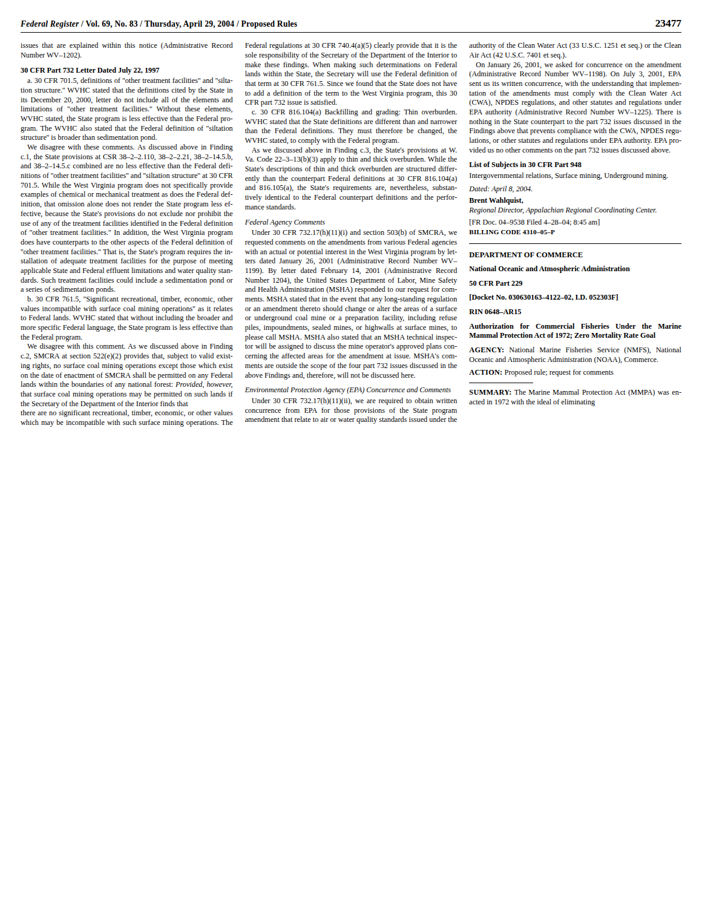Federal Register / Vol. 69, No. 83 / Thursday, April 29, 2004 / Proposed Rules
23477
issues that are explained within this notice (Administrative Record Number WV–1202).
30 CFR Part 732 Letter Dated July 22, 1997
a. 30 CFR 701.5, definitions of ''other treatment facilities'' and ''siltation structure.'' WVHC stated that the definitions cited by the State in its December 20, 2000, letter do not include all of the elements and limitations of ''other treatment facilities.'' Without these elements, WVHC stated, the State program is less effective than the Federal program. The WVHC also stated that the Federal definition of ''siltation structure'' is broader than sedimentation pond.
We disagree with these comments. As discussed above in Finding c.1, the State provisions at CSR 38–2–2.110, 38–2–2.21, 38–2–14.5.b, and 38–2–14.5.c combined are no less effective than the Federal definitions of ''other treatment facilities'' and ''siltation structure'' at 30 CFR 701.5. While the West Virginia program does not specifically provide examples of chemical or mechanical treatment as does the Federal definition, that omission alone does not render the State program less effective, because the State's provisions do not exclude nor prohibit the use of any of the treatment facilities identified in the Federal definition of ''other treatment facilities.'' In addition, the West Virginia program does have counterparts to the other aspects of the Federal definition of ''other treatment facilities.'' That is, the State's program requires the installation of adequate treatment facilities for the purpose of meeting applicable State and Federal effluent limitations and water quality standards. Such treatment facilities could include a sedimentation pond or a series of sedimentation ponds.
b. 30 CFR 761.5, ''Significant recreational, timber, economic, other values incompatible with surface coal mining operations'' as it relates to Federal lands. WVHC stated that without including the broader and more specific Federal language, the State program is less effective than the Federal program.
We disagree with this comment. As we discussed above in Finding c.2, SMCRA at section 522(e)(2) provides that, subject to valid existing rights, no surface coal mining operations except those which exist on the date of enactment of SMCRA shall be permitted on any Federal lands within the boundaries of any national forest: Provided, however, that surface coal mining operations may be permitted on such lands if the Secretary of the Department of the Interior finds that
there are no significant recreational, timber, economic, or other values which may be incompatible with such surface mining operations. The Federal regulations at 30 CFR 740.4(a)(5) clearly provide that it is the sole responsibility of the Secretary of the Department of the Interior to make these findings. When making such determinations on Federal lands within the State, the Secretary will use the Federal definition of that term at 30 CFR 761.5. Since we found that the State does not have to add a definition of the term to the West Virginia program, this 30 CFR part 732 issue is satisfied.
c. 30 CFR 816.104(a) Backfilling and grading: Thin overburden. WVHC stated that the State definitions are different than and narrower than the Federal definitions. They must therefore be changed, the WVHC stated, to comply with the Federal program.
As we discussed above in Finding c.3, the State's provisions at W. Va. Code 22–3–13(b)(3) apply to thin and thick overburden. While the State's descriptions of thin and thick overburden are structured differently than the counterpart Federal definitions at 30 CFR 816.104(a) and 816.105(a), the State's requirements are, nevertheless, substantively identical to the Federal counterpart definitions and the performance standards.
Federal Agency Comments
Under 30 CFR 732.17(h)(11)(i) and section 503(b) of SMCRA, we requested comments on the amendments from various Federal agencies with an actual or potential interest in the West Virginia program by letters dated January 26, 2001 (Administrative Record Number WV–1199). By letter dated February 14, 2001 (Administrative Record Number 1204), the United States Department of Labor, Mine Safety and Health Administration (MSHA) responded to our request for comments. MSHA stated that in the event that any long-standing regulation or an amendment thereto should change or alter the areas of a surface or underground coal mine or a preparation facility, including refuse piles, impoundments, sealed mines, or highwalls at surface mines, to please call MSHA. MSHA also stated that an MSHA technical inspector will be assigned to discuss the mine operator's approved plans concerning the affected areas for the amendment at issue. MSHA's comments are outside the scope of the four part 732 issues discussed in the above Findings and, therefore, will not be discussed here.
Environmental Protection Agency (EPA) Concurrence and Comments
Under 30 CFR 732.17(h)(11)(ii), we are required to obtain written concurrence from EPA for those provisions of the State program amendment that relate to air or water quality standards issued under the authority of the Clean Water Act (33 U.S.C. 1251 et seq.) or the Clean Air Act (42 U.S.C. 7401 et seq.).
On January 26, 2001, we asked for concurrence on the amendment (Administrative Record Number WV–1198). On July 3, 2001, EPA sent us its written concurrence, with the understanding that implementation of the amendments must comply with the Clean Water Act (CWA), NPDES regulations, and other statutes and regulations under EPA authority (Administrative Record Number WV–1225). There is nothing in the State counterpart to the part 732 issues discussed in the Findings above that prevents compliance with the CWA, NPDES regulations, or other statutes and regulations under EPA authority. EPA provided us no other comments on the part 732 issues discussed above.
List of Subjects in 30 CFR Part 948
Intergovernmental relations, Surface mining, Underground mining.
Dated: April 8, 2004.
Brent Wahlquist,
Regional Director, Appalachian Regional Coordinating Center.
[FR Doc. 04–9538 Filed 4–28–04; 8:45 am]
BILLING CODE 4310–05–P
DEPARTMENT OF COMMERCE
National Oceanic and Atmospheric Administration
50 CFR Part 229
[Docket No. 030630163–4122–02, I.D. 052303F]
RIN 0648–AR15
Authorization for Commercial Fisheries Under the Marine Mammal Protection Act of 1972; Zero Mortality Rate Goal
AGENCY: National Marine Fisheries Service (NMFS), National Oceanic and Atmospheric Administration (NOAA), Commerce.
ACTION: Proposed rule; request for comments
SUMMARY: The Marine Mammal Protection Act (MMPA) was enacted in 1972 with the ideal of eliminating